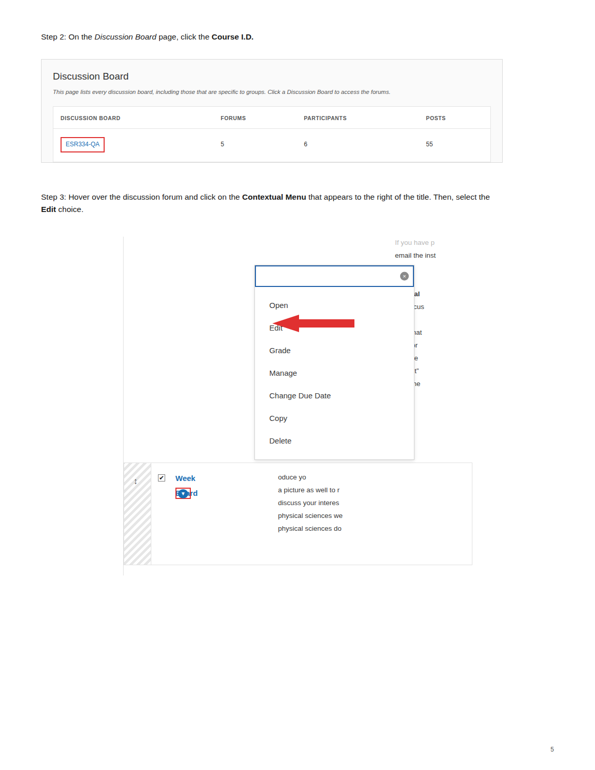Step 2: On the Discussion Board page, click the Course I.D.
Discussion Board
This page lists every discussion board, including those that are specific to groups. Click a Discussion Board to access the forums.
| Discussion Board | Forums | Participants | Posts |
| --- | --- | --- | --- |
| ESR334-QA | 5 | 6 | 55 |
Step 3: Hover over the discussion forum and click on the Contextual Menu that appears to the right of the title. Then, select the Edit choice.
If you have p
email the inst
f m.
“Virtual
ce discus
e on that
tions or
you are
Submit”
er of the
×
Open
Edit
Grade
Manage
Change Due Date
Copy
Delete
↕
Week
Board
▼
oduce yo
a picture as well to r
discuss your interes
physical sciences we
physical sciences do
5